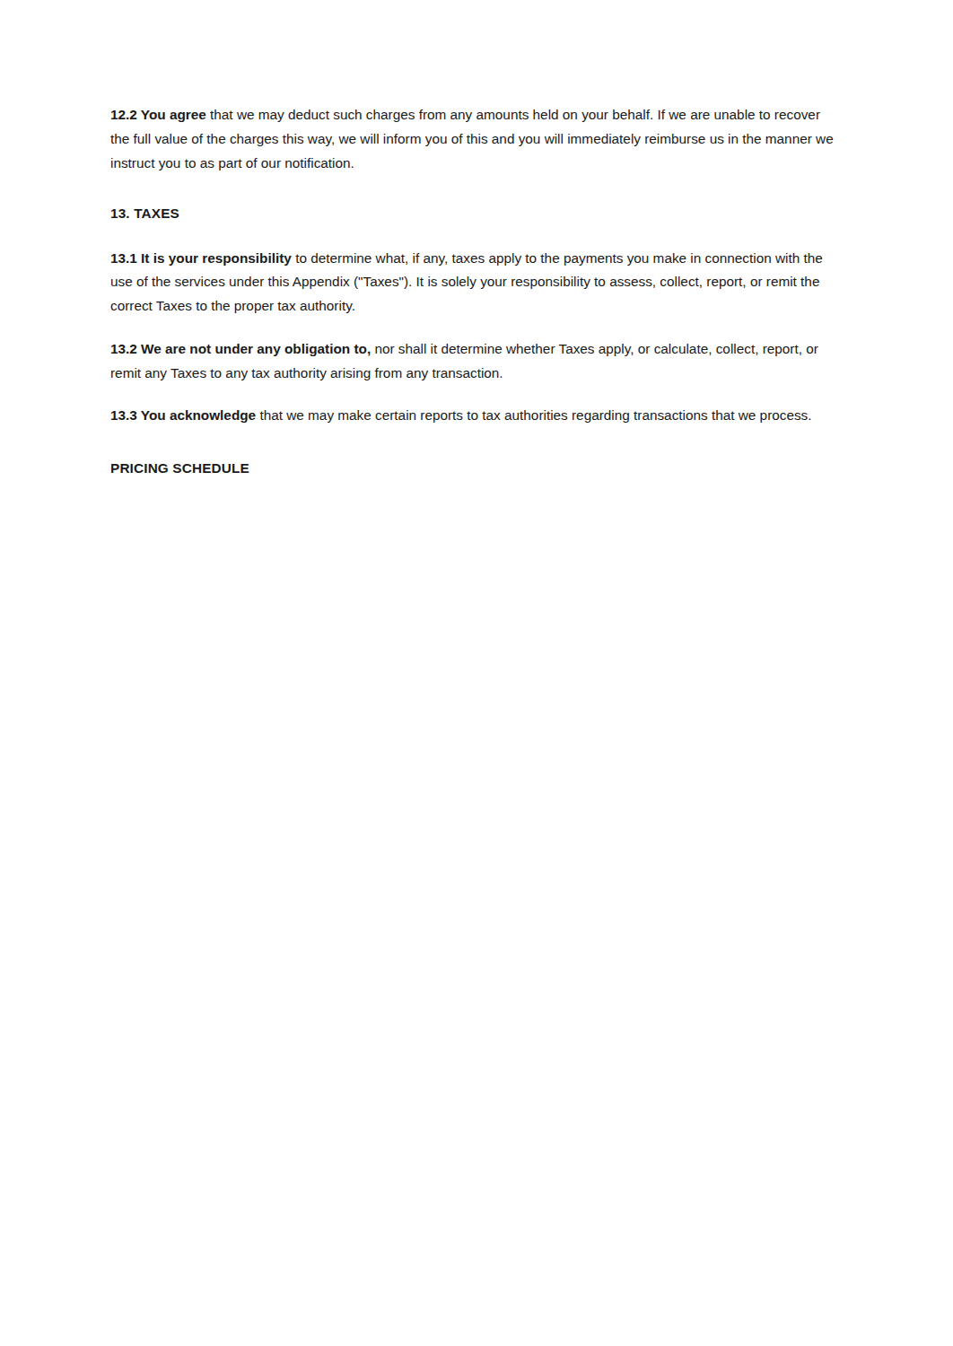12.2 You agree that we may deduct such charges from any amounts held on your behalf. If we are unable to recover the full value of the charges this way, we will inform you of this and you will immediately reimburse us in the manner we instruct you to as part of our notification.
13. TAXES
13.1 It is your responsibility to determine what, if any, taxes apply to the payments you make in connection with the use of the services under this Appendix ("Taxes"). It is solely your responsibility to assess, collect, report, or remit the correct Taxes to the proper tax authority.
13.2 We are not under any obligation to, nor shall it determine whether Taxes apply, or calculate, collect, report, or remit any Taxes to any tax authority arising from any transaction.
13.3 You acknowledge that we may make certain reports to tax authorities regarding transactions that we process.
PRICING SCHEDULE